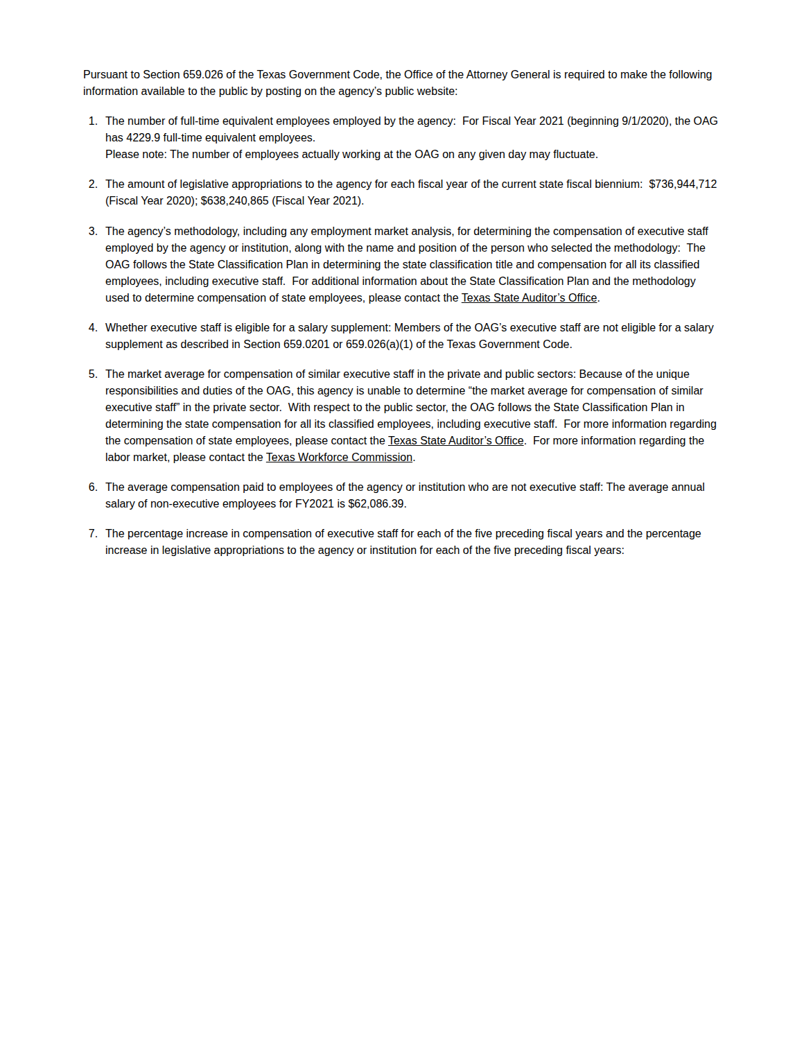Pursuant to Section 659.026 of the Texas Government Code, the Office of the Attorney General is required to make the following information available to the public by posting on the agency’s public website:
The number of full-time equivalent employees employed by the agency: For Fiscal Year 2021 (beginning 9/1/2020), the OAG has 4229.9 full-time equivalent employees.
Please note: The number of employees actually working at the OAG on any given day may fluctuate.
The amount of legislative appropriations to the agency for each fiscal year of the current state fiscal biennium: $736,944,712 (Fiscal Year 2020); $638,240,865 (Fiscal Year 2021).
The agency’s methodology, including any employment market analysis, for determining the compensation of executive staff employed by the agency or institution, along with the name and position of the person who selected the methodology: The OAG follows the State Classification Plan in determining the state classification title and compensation for all its classified employees, including executive staff. For additional information about the State Classification Plan and the methodology used to determine compensation of state employees, please contact the Texas State Auditor’s Office.
Whether executive staff is eligible for a salary supplement: Members of the OAG’s executive staff are not eligible for a salary supplement as described in Section 659.0201 or 659.026(a)(1) of the Texas Government Code.
The market average for compensation of similar executive staff in the private and public sectors: Because of the unique responsibilities and duties of the OAG, this agency is unable to determine “the market average for compensation of similar executive staff” in the private sector. With respect to the public sector, the OAG follows the State Classification Plan in determining the state compensation for all its classified employees, including executive staff. For more information regarding the compensation of state employees, please contact the Texas State Auditor’s Office. For more information regarding the labor market, please contact the Texas Workforce Commission.
The average compensation paid to employees of the agency or institution who are not executive staff: The average annual salary of non-executive employees for FY2021 is $62,086.39.
The percentage increase in compensation of executive staff for each of the five preceding fiscal years and the percentage increase in legislative appropriations to the agency or institution for each of the five preceding fiscal years: